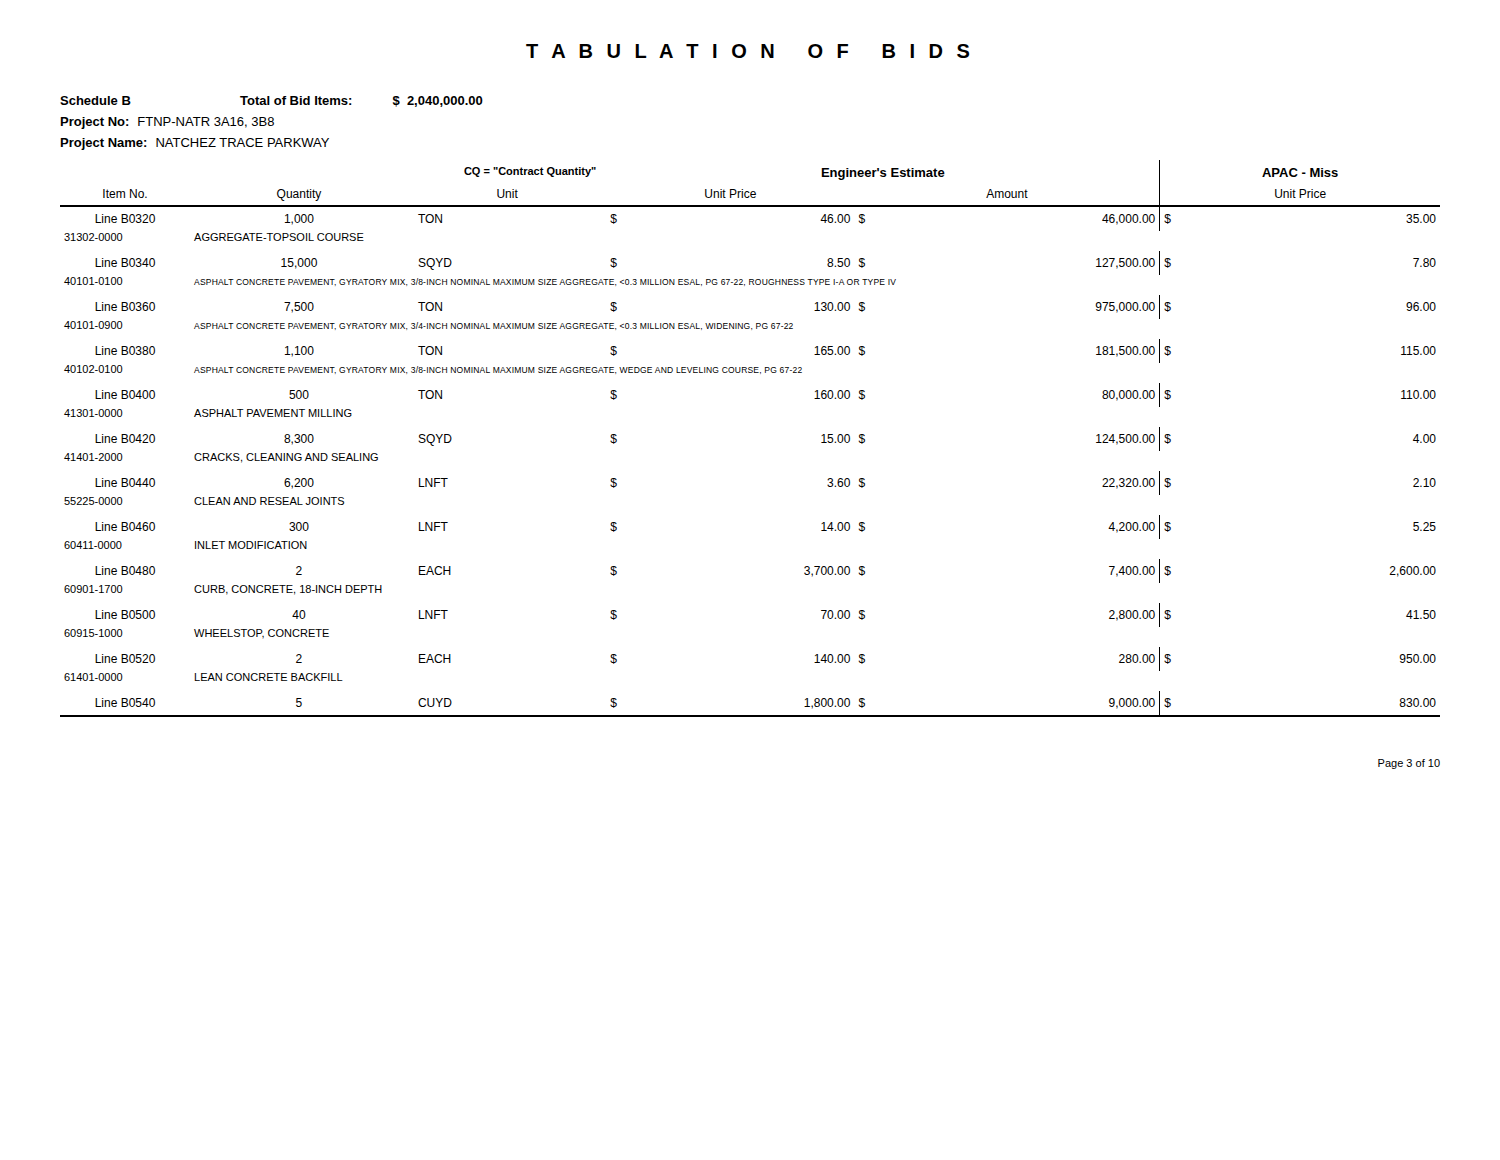T A B U L A T I O N O F B I D S
Schedule B Total of Bid Items: $ 2,040,000.00
Project No: FTNP-NATR 3A16, 3B8
Project Name: NATCHEZ TRACE PARKWAY
| CQ = "Contract Quantity" | Engineer's Estimate | APAC - Miss |
| --- | --- | --- |
| Item No. | Quantity | Unit | Unit Price | Amount | Unit Price |
| Line B0320 | 1,000 | TON | $ | 46.00 | $ | 46,000.00 | $ | 35.00 |
| 31302-0000 | AGGREGATE-TOPSOIL COURSE |
| Line B0340 | 15,000 | SQYD | $ | 8.50 | $ | 127,500.00 | $ | 7.80 |
| 40101-0100 | ASPHALT CONCRETE PAVEMENT, GYRATORY MIX, 3/8-INCH NOMINAL MAXIMUM SIZE AGGREGATE, <0.3 MILLION ESAL, PG 67-22, ROUGHNESS TYPE I-A OR TYPE IV |
| Line B0360 | 7,500 | TON | $ | 130.00 | $ | 975,000.00 | $ | 96.00 |
| 40101-0900 | ASPHALT CONCRETE PAVEMENT, GYRATORY MIX, 3/4-INCH NOMINAL MAXIMUM SIZE AGGREGATE, <0.3 MILLION ESAL, WIDENING, PG 67-22 |
| Line B0380 | 1,100 | TON | $ | 165.00 | $ | 181,500.00 | $ | 115.00 |
| 40102-0100 | ASPHALT CONCRETE PAVEMENT, GYRATORY MIX, 3/8-INCH NOMINAL MAXIMUM SIZE AGGREGATE, WEDGE AND LEVELING COURSE, PG 67-22 |
| Line B0400 | 500 | TON | $ | 160.00 | $ | 80,000.00 | $ | 110.00 |
| 41301-0000 | ASPHALT PAVEMENT MILLING |
| Line B0420 | 8,300 | SQYD | $ | 15.00 | $ | 124,500.00 | $ | 4.00 |
| 41401-2000 | CRACKS, CLEANING AND SEALING |
| Line B0440 | 6,200 | LNFT | $ | 3.60 | $ | 22,320.00 | $ | 2.10 |
| 55225-0000 | CLEAN AND RESEAL JOINTS |
| Line B0460 | 300 | LNFT | $ | 14.00 | $ | 4,200.00 | $ | 5.25 |
| 60411-0000 | INLET MODIFICATION |
| Line B0480 | 2 | EACH | $ | 3,700.00 | $ | 7,400.00 | $ | 2,600.00 |
| 60901-1700 | CURB, CONCRETE, 18-INCH DEPTH |
| Line B0500 | 40 | LNFT | $ | 70.00 | $ | 2,800.00 | $ | 41.50 |
| 60915-1000 | WHEELSTOP, CONCRETE |
| Line B0520 | 2 | EACH | $ | 140.00 | $ | 280.00 | $ | 950.00 |
| 61401-0000 | LEAN CONCRETE BACKFILL |
| Line B0540 | 5 | CUYD | $ | 1,800.00 | $ | 9,000.00 | $ | 830.00 |
Page 3 of 10